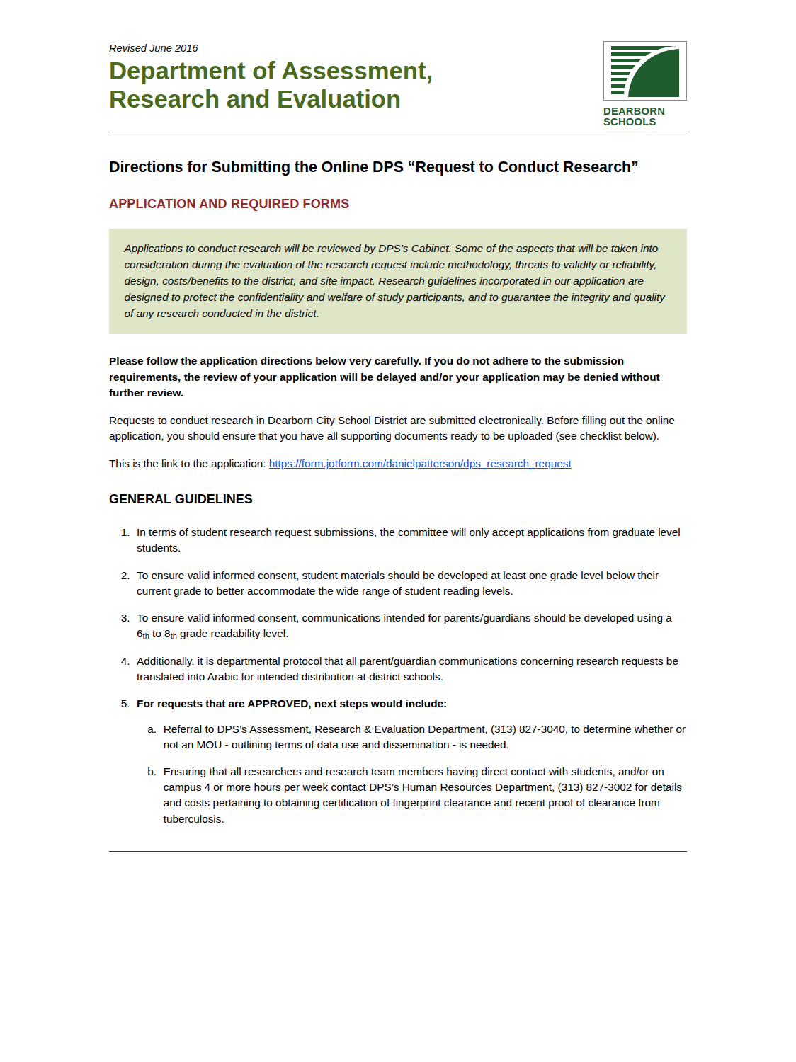Revised June 2016
Department of Assessment,
Research and Evaluation
DEARBORN
SCHOOLS
Directions for Submitting the Online DPS “Request to Conduct Research”
APPLICATION AND REQUIRED FORMS
Applications to conduct research will be reviewed by DPS’s Cabinet. Some of the aspects that will be taken into consideration during the evaluation of the research request include methodology, threats to validity or reliability, design, costs/benefits to the district, and site impact. Research guidelines incorporated in our application are designed to protect the confidentiality and welfare of study participants, and to guarantee the integrity and quality of any research conducted in the district.
Please follow the application directions below very carefully. If you do not adhere to the submission requirements, the review of your application will be delayed and/or your application may be denied without further review.
Requests to conduct research in Dearborn City School District are submitted electronically. Before filling out the online application, you should ensure that you have all supporting documents ready to be uploaded (see checklist below).
This is the link to the application: https://form.jotform.com/danielpatterson/dps_research_request
GENERAL GUIDELINES
In terms of student research request submissions, the committee will only accept applications from graduate level students.
To ensure valid informed consent, student materials should be developed at least one grade level below their current grade to better accommodate the wide range of student reading levels.
To ensure valid informed consent, communications intended for parents/guardians should be developed using a 6th to 8th grade readability level.
Additionally, it is departmental protocol that all parent/guardian communications concerning research requests be translated into Arabic for intended distribution at district schools.
For requests that are APPROVED, next steps would include:
Referral to DPS’s Assessment, Research & Evaluation Department, (313) 827-3040, to determine whether or not an MOU - outlining terms of data use and dissemination - is needed.
Ensuring that all researchers and research team members having direct contact with students, and/or on campus 4 or more hours per week contact DPS’s Human Resources Department, (313) 827-3002 for details and costs pertaining to obtaining certification of fingerprint clearance and recent proof of clearance from tuberculosis.